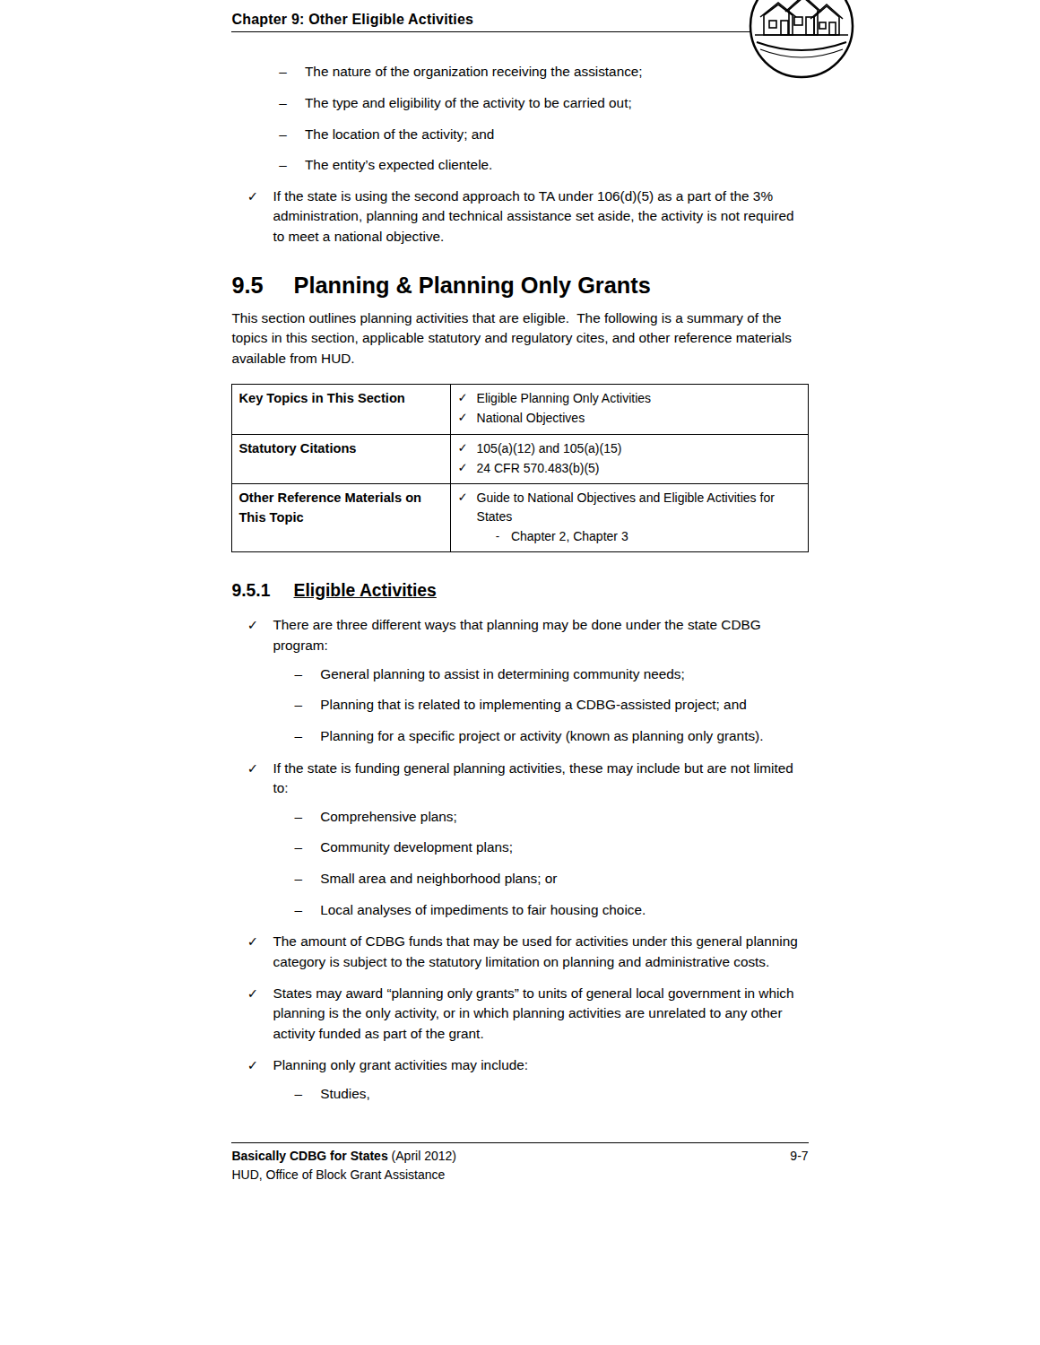Chapter 9: Other Eligible Activities
The nature of the organization receiving the assistance;
The type and eligibility of the activity to be carried out;
The location of the activity; and
The entity’s expected clientele.
If the state is using the second approach to TA under 106(d)(5) as a part of the 3% administration, planning and technical assistance set aside, the activity is not required to meet a national objective.
9.5 Planning & Planning Only Grants
This section outlines planning activities that are eligible. The following is a summary of the topics in this section, applicable statutory and regulatory cites, and other reference materials available from HUD.
| Key Topics in This Section | Eligible Planning Only Activities National Objectives |
| Statutory Citations | 105(a)(12) and 105(a)(15) 24 CFR 570.483(b)(5) |
| Other Reference Materials on This Topic | Guide to National Objectives and Eligible Activities for States Chapter 2, Chapter 3 |
9.5.1 Eligible Activities
There are three different ways that planning may be done under the state CDBG program:
General planning to assist in determining community needs;
Planning that is related to implementing a CDBG-assisted project; and
Planning for a specific project or activity (known as planning only grants).
If the state is funding general planning activities, these may include but are not limited to:
Comprehensive plans;
Community development plans;
Small area and neighborhood plans; or
Local analyses of impediments to fair housing choice.
The amount of CDBG funds that may be used for activities under this general planning category is subject to the statutory limitation on planning and administrative costs.
States may award “planning only grants” to units of general local government in which planning is the only activity, or in which planning activities are unrelated to any other activity funded as part of the grant.
Planning only grant activities may include:
Studies,
Basically CDBG for States (April 2012)
HUD, Office of Block Grant Assistance
9-7